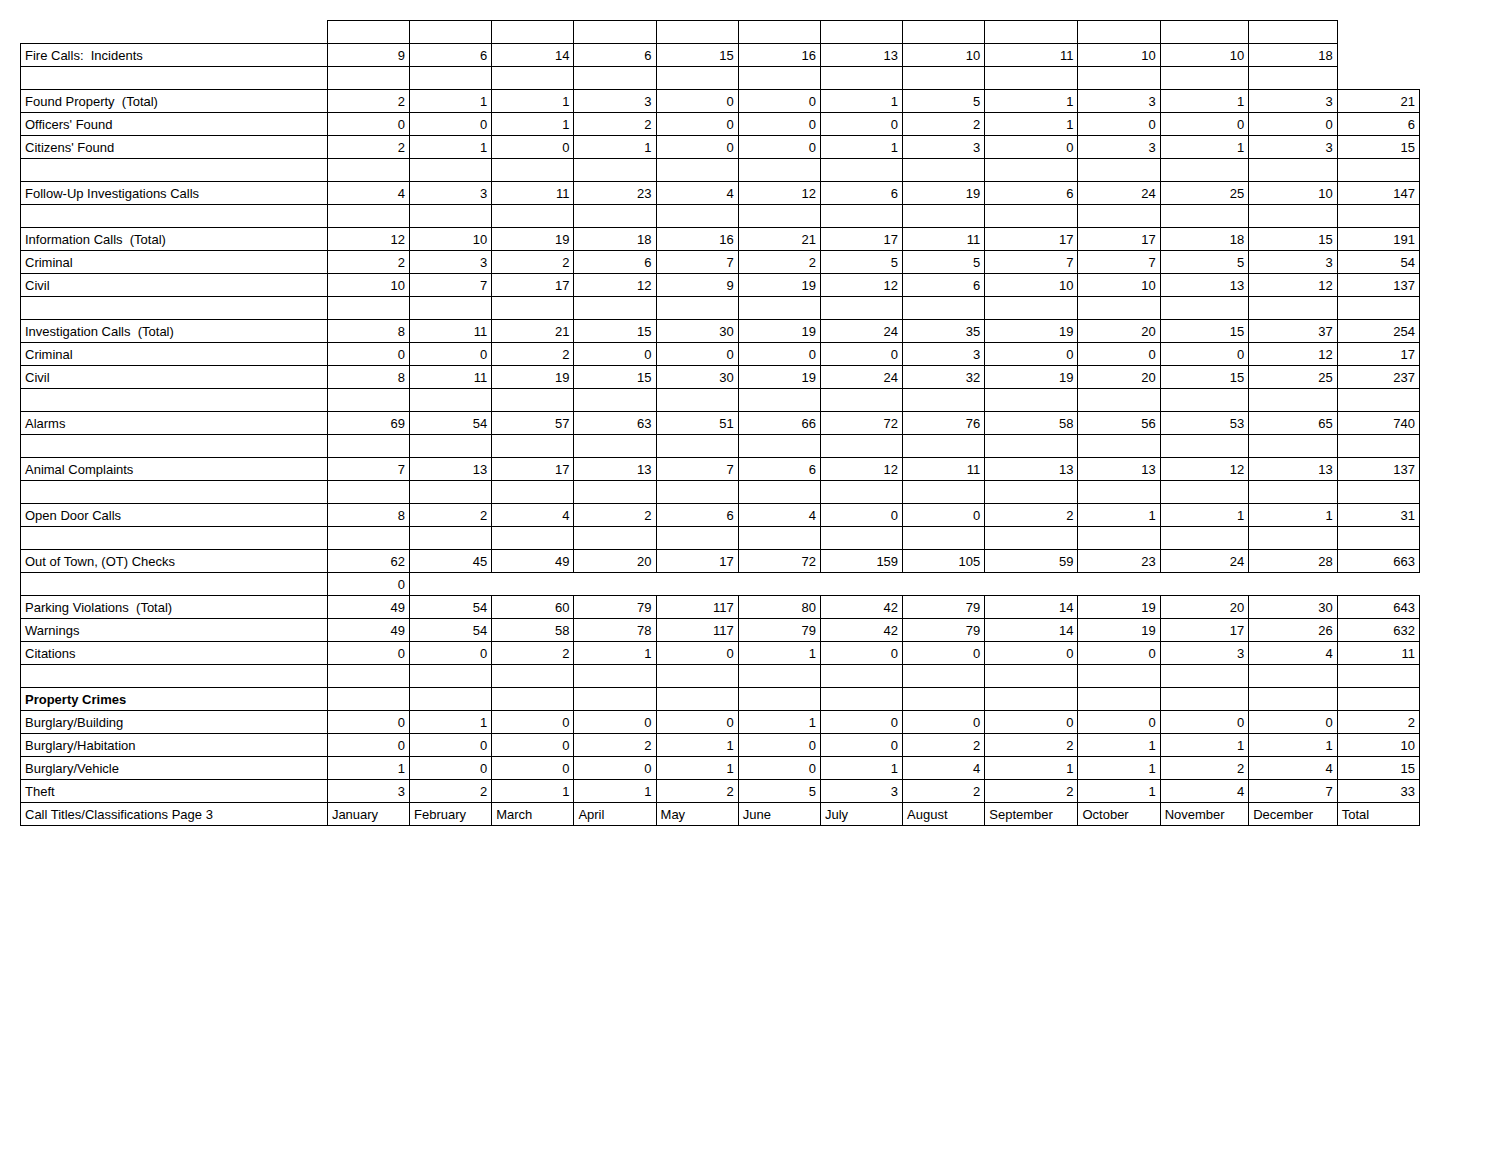| Fire Calls: Incidents | 9 | 6 | 14 | 6 | 15 | 16 | 13 | 10 | 11 | 10 | 10 | 18 | |
| Found Property (Total) | 2 | 1 | 1 | 3 | 0 | 0 | 1 | 5 | 1 | 3 | 1 | 3 | 21 |
| Officers' Found | 0 | 0 | 1 | 2 | 0 | 0 | 0 | 2 | 1 | 0 | 0 | 0 | 6 |
| Citizens' Found | 2 | 1 | 0 | 1 | 0 | 0 | 1 | 3 | 0 | 3 | 1 | 3 | 15 |
| Follow-Up Investigations Calls | 4 | 3 | 11 | 23 | 4 | 12 | 6 | 19 | 6 | 24 | 25 | 10 | 147 |
| Information Calls (Total) | 12 | 10 | 19 | 18 | 16 | 21 | 17 | 11 | 17 | 17 | 18 | 15 | 191 |
| Criminal | 2 | 3 | 2 | 6 | 7 | 2 | 5 | 5 | 7 | 7 | 5 | 3 | 54 |
| Civil | 10 | 7 | 17 | 12 | 9 | 19 | 12 | 6 | 10 | 10 | 13 | 12 | 137 |
| Investigation Calls (Total) | 8 | 11 | 21 | 15 | 30 | 19 | 24 | 35 | 19 | 20 | 15 | 37 | 254 |
| Criminal | 0 | 0 | 2 | 0 | 0 | 0 | 0 | 3 | 0 | 0 | 0 | 12 | 17 |
| Civil | 8 | 11 | 19 | 15 | 30 | 19 | 24 | 32 | 19 | 20 | 15 | 25 | 237 |
| Alarms | 69 | 54 | 57 | 63 | 51 | 66 | 72 | 76 | 58 | 56 | 53 | 65 | 740 |
| Animal Complaints | 7 | 13 | 17 | 13 | 7 | 6 | 12 | 11 | 13 | 13 | 12 | 13 | 137 |
| Open Door Calls | 8 | 2 | 4 | 2 | 6 | 4 | 0 | 0 | 2 | 1 | 1 | 1 | 31 |
| Out of Town, (OT) Checks | 62 | 45 | 49 | 20 | 17 | 72 | 159 | 105 | 59 | 23 | 24 | 28 | 663 |
| | 0 | | | | | | | | | | | | |
| Parking Violations (Total) | 49 | 54 | 60 | 79 | 117 | 80 | 42 | 79 | 14 | 19 | 20 | 30 | 643 |
| Warnings | 49 | 54 | 58 | 78 | 117 | 79 | 42 | 79 | 14 | 19 | 17 | 26 | 632 |
| Citations | 0 | 0 | 2 | 1 | 0 | 1 | 0 | 0 | 0 | 0 | 3 | 4 | 11 |
| Property Crimes | | | | | | | | | | | | | |
| Burglary/Building | 0 | 1 | 0 | 0 | 0 | 1 | 0 | 0 | 0 | 0 | 0 | 0 | 2 |
| Burglary/Habitation | 0 | 0 | 0 | 2 | 1 | 0 | 0 | 2 | 2 | 1 | 1 | 1 | 10 |
| Burglary/Vehicle | 1 | 0 | 0 | 0 | 1 | 0 | 1 | 4 | 1 | 1 | 2 | 4 | 15 |
| Theft | 3 | 2 | 1 | 1 | 2 | 5 | 3 | 2 | 2 | 1 | 4 | 7 | 33 |
| Call Titles/Classifications Page 3 | January | February | March | April | May | June | July | August | September | October | November | December | Total |